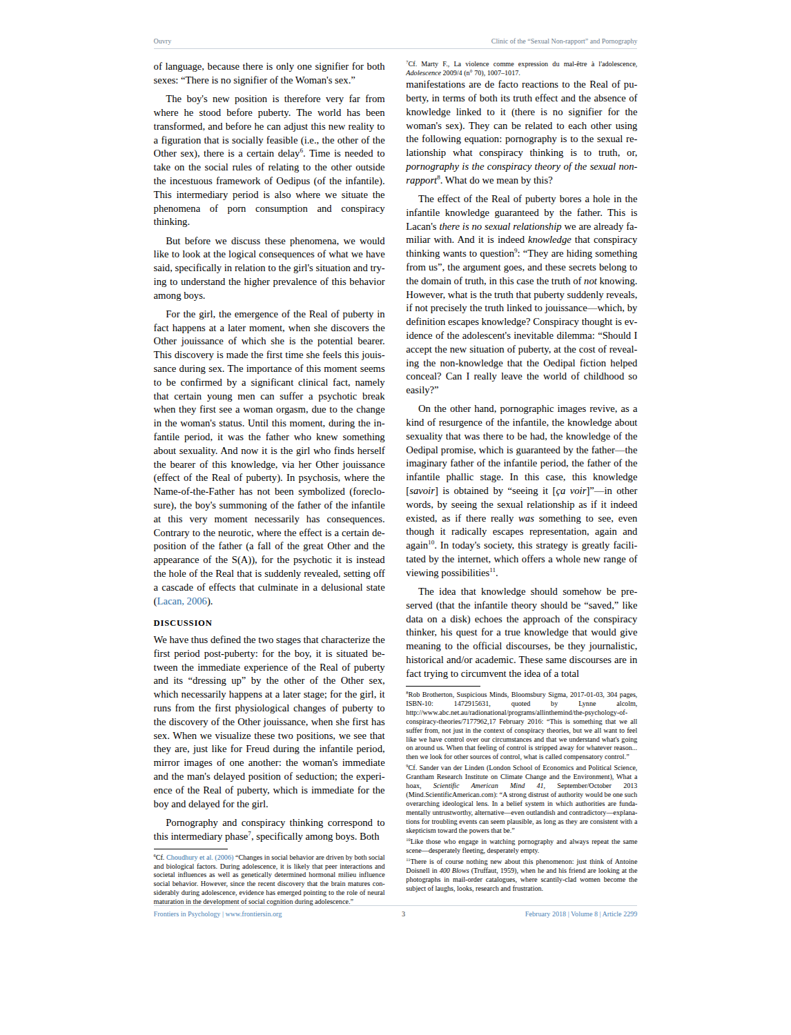Ouvry Clinic of the “Sexual Non-rapport” and Pornography
of language, because there is only one signifier for both sexes: “There is no signifier of the Woman's sex.”
The boy's new position is therefore very far from where he stood before puberty. The world has been transformed, and before he can adjust this new reality to a figuration that is socially feasible (i.e., the other of the Other sex), there is a certain delay6. Time is needed to take on the social rules of relating to the other outside the incestuous framework of Oedipus (of the infantile). This intermediary period is also where we situate the phenomena of porn consumption and conspiracy thinking.
But before we discuss these phenomena, we would like to look at the logical consequences of what we have said, specifically in relation to the girl's situation and trying to understand the higher prevalence of this behavior among boys.
For the girl, the emergence of the Real of puberty in fact happens at a later moment, when she discovers the Other jouissance of which she is the potential bearer. This discovery is made the first time she feels this jouissance during sex. The importance of this moment seems to be confirmed by a significant clinical fact, namely that certain young men can suffer a psychotic break when they first see a woman orgasm, due to the change in the woman's status. Until this moment, during the infantile period, it was the father who knew something about sexuality. And now it is the girl who finds herself the bearer of this knowledge, via her Other jouissance (effect of the Real of puberty). In psychosis, where the Name-of-the-Father has not been symbolized (foreclosure), the boy's summoning of the father of the infantile at this very moment necessarily has consequences. Contrary to the neurotic, where the effect is a certain deposition of the father (a fall of the great Other and the appearance of the S(A)), for the psychotic it is instead the hole of the Real that is suddenly revealed, setting off a cascade of effects that culminate in a delusional state (Lacan, 2006).
Discussion
We have thus defined the two stages that characterize the first period post-puberty: for the boy, it is situated between the immediate experience of the Real of puberty and its “dressing up” by the other of the Other sex, which necessarily happens at a later stage; for the girl, it runs from the first physiological changes of puberty to the discovery of the Other jouissance, when she first has sex. When we visualize these two positions, we see that they are, just like for Freud during the infantile period, mirror images of one another: the woman's immediate and the man's delayed position of seduction; the experience of the Real of puberty, which is immediate for the boy and delayed for the girl.
Pornography and conspiracy thinking correspond to this intermediary phase7, specifically among boys. Both
6Cf. Choudhury et al. (2006) “Changes in social behavior are driven by both social and biological factors. During adolescence, it is likely that peer interactions and societal influences as well as genetically determined hormonal milieu influence social behavior. However, since the recent discovery that the brain matures considerably during adolescence, evidence has emerged pointing to the role of neural maturation in the development of social cognition during adolescence.”
7Cf. Marty F., La violence comme expression du mal-être à l'adolescence, Adolescence 2009/4 (n° 70), 1007–1017.
manifestations are de facto reactions to the Real of puberty, in terms of both its truth effect and the absence of knowledge linked to it (there is no signifier for the woman's sex). They can be related to each other using the following equation: pornography is to the sexual relationship what conspiracy thinking is to truth, or, pornography is the conspiracy theory of the sexual non-rapport8. What do we mean by this?
The effect of the Real of puberty bores a hole in the infantile knowledge guaranteed by the father. This is Lacan's there is no sexual relationship we are already familiar with. And it is indeed knowledge that conspiracy thinking wants to question9: “They are hiding something from us”, the argument goes, and these secrets belong to the domain of truth, in this case the truth of not knowing. However, what is the truth that puberty suddenly reveals, if not precisely the truth linked to jouissance—which, by definition escapes knowledge? Conspiracy thought is evidence of the adolescent's inevitable dilemma: “Should I accept the new situation of puberty, at the cost of revealing the non-knowledge that the Oedipal fiction helped conceal? Can I really leave the world of childhood so easily?”
On the other hand, pornographic images revive, as a kind of resurgence of the infantile, the knowledge about sexuality that was there to be had, the knowledge of the Oedipal promise, which is guaranteed by the father—the imaginary father of the infantile period, the father of the infantile phallic stage. In this case, this knowledge [savoir] is obtained by “seeing it [ça voir]”—in other words, by seeing the sexual relationship as if it indeed existed, as if there really was something to see, even though it radically escapes representation, again and again10. In today's society, this strategy is greatly facilitated by the internet, which offers a whole new range of viewing possibilities11.
The idea that knowledge should somehow be preserved (that the infantile theory should be “saved,” like data on a disk) echoes the approach of the conspiracy thinker, his quest for a true knowledge that would give meaning to the official discourses, be they journalistic, historical and/or academic. These same discourses are in fact trying to circumvent the idea of a total
8Rob Brotherton, Suspicious Minds, Bloomsbury Sigma, 2017-01-03, 304 pages, ISBN-10: 1472915631, quoted by Lynne alcolm, http://www.abc.net.au/radionational/programs/allinthemind/the-psychology-of-conspiracy-theories/7177962,17 February 2016: “This is something that we all suffer from, not just in the context of conspiracy theories, but we all want to feel like we have control over our circumstances and that we understand what's going on around us. When that feeling of control is stripped away for whatever reason... then we look for other sources of control, what is called compensatory control.”
9Cf. Sander van der Linden (London School of Economics and Political Science, Grantham Research Institute on Climate Change and the Environment), What a hoax, Scientific American Mind 41, September/October 2013 (Mind.ScientificAmerican.com): “A strong distrust of authority would be one such overarching ideological lens. In a belief system in which authorities are fundamentally untrustworthy, alternative—even outlandish and contradictory—explanations for troubling events can seem plausible, as long as they are consistent with a skepticism toward the powers that be.”
10Like those who engage in watching pornography and always repeat the same scene—desperately fleeting, desperately empty.
11There is of course nothing new about this phenomenon: just think of Antoine Doisnell in 400 Blows (Truffaut, 1959), when he and his friend are looking at the photographs in mail-order catalogues, where scantily-clad women become the subject of laughs, looks, research and frustration.
Frontiers in Psychology | www.frontiersin.org 3 February 2018 | Volume 8 | Article 2299